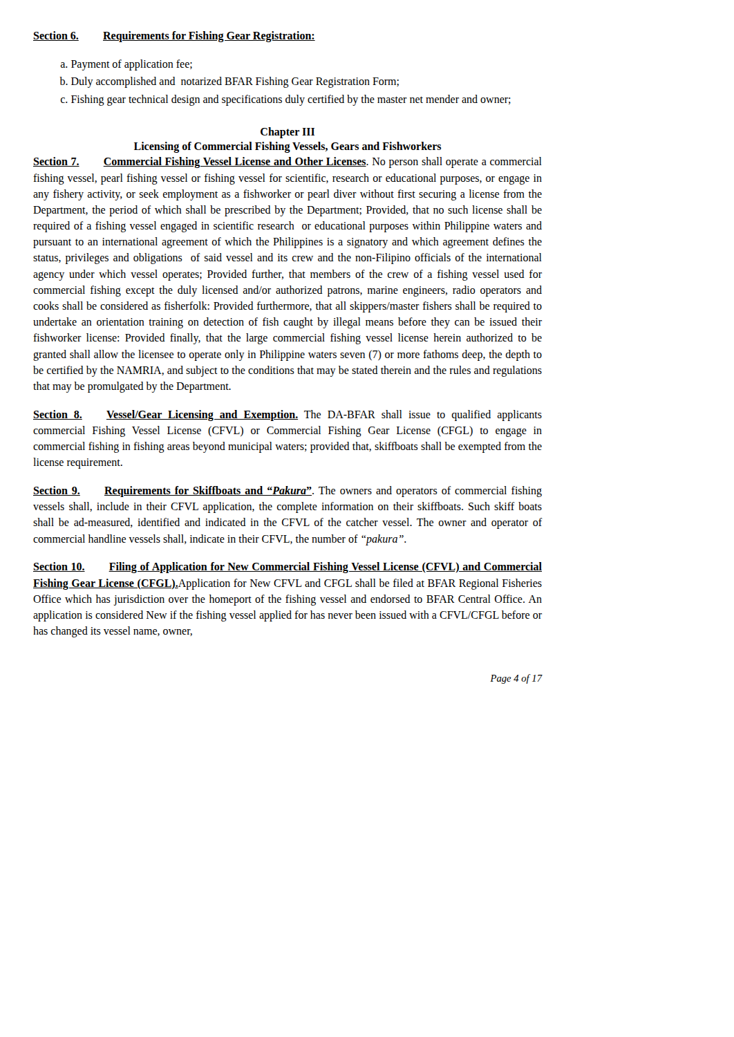Section 6. Requirements for Fishing Gear Registration:
Payment of application fee;
Duly accomplished and notarized BFAR Fishing Gear Registration Form;
Fishing gear technical design and specifications duly certified by the master net mender and owner;
Chapter III Licensing of Commercial Fishing Vessels, Gears and Fishworkers
Section 7. Commercial Fishing Vessel License and Other Licenses. No person shall operate a commercial fishing vessel, pearl fishing vessel or fishing vessel for scientific, research or educational purposes, or engage in any fishery activity, or seek employment as a fishworker or pearl diver without first securing a license from the Department, the period of which shall be prescribed by the Department; Provided, that no such license shall be required of a fishing vessel engaged in scientific research or educational purposes within Philippine waters and pursuant to an international agreement of which the Philippines is a signatory and which agreement defines the status, privileges and obligations of said vessel and its crew and the non-Filipino officials of the international agency under which vessel operates; Provided further, that members of the crew of a fishing vessel used for commercial fishing except the duly licensed and/or authorized patrons, marine engineers, radio operators and cooks shall be considered as fisherfolk: Provided furthermore, that all skippers/master fishers shall be required to undertake an orientation training on detection of fish caught by illegal means before they can be issued their fishworker license: Provided finally, that the large commercial fishing vessel license herein authorized to be granted shall allow the licensee to operate only in Philippine waters seven (7) or more fathoms deep, the depth to be certified by the NAMRIA, and subject to the conditions that may be stated therein and the rules and regulations that may be promulgated by the Department.
Section 8. Vessel/Gear Licensing and Exemption. The DA-BFAR shall issue to qualified applicants commercial Fishing Vessel License (CFVL) or Commercial Fishing Gear License (CFGL) to engage in commercial fishing in fishing areas beyond municipal waters; provided that, skiffboats shall be exempted from the license requirement.
Section 9. Requirements for Skiffboats and “Pakura”. The owners and operators of commercial fishing vessels shall, include in their CFVL application, the complete information on their skiffboats. Such skiff boats shall be ad-measured, identified and indicated in the CFVL of the catcher vessel. The owner and operator of commercial handline vessels shall, indicate in their CFVL, the number of “pakura”.
Section 10. Filing of Application for New Commercial Fishing Vessel License (CFVL) and Commercial Fishing Gear License (CFGL). Application for New CFVL and CFGL shall be filed at BFAR Regional Fisheries Office which has jurisdiction over the homeport of the fishing vessel and endorsed to BFAR Central Office. An application is considered New if the fishing vessel applied for has never been issued with a CFVL/CFGL before or has changed its vessel name, owner,
Page 4 of 17